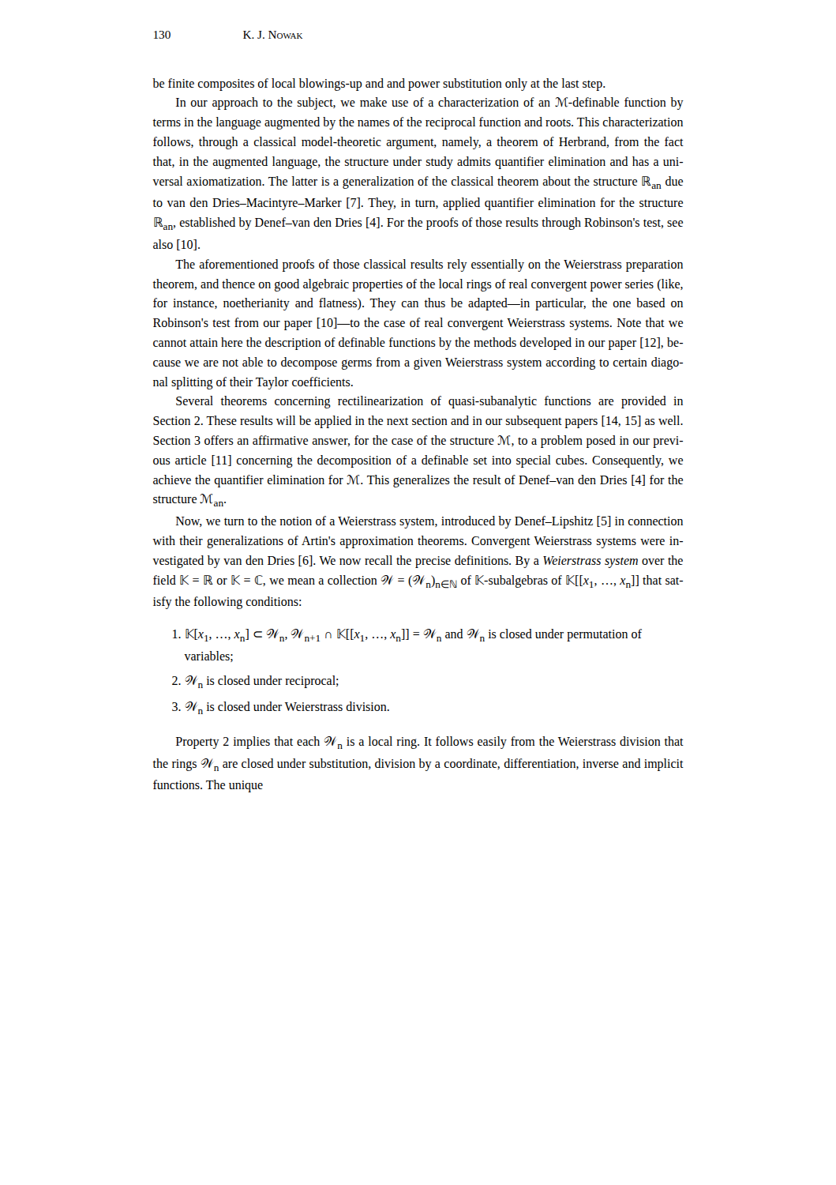130 K. J. Nowak
be finite composites of local blowings-up and and power substitution only at the last step.
In our approach to the subject, we make use of a characterization of an ℳ-definable function by terms in the language augmented by the names of the reciprocal function and roots. This characterization follows, through a classical model-theoretic argument, namely, a theorem of Herbrand, from the fact that, in the augmented language, the structure under study admits quantifier elimination and has a universal axiomatization. The latter is a generalization of the classical theorem about the structure ℝan due to van den Dries–Macintyre–Marker [7]. They, in turn, applied quantifier elimination for the structure ℝan, established by Denef–van den Dries [4]. For the proofs of those results through Robinson's test, see also [10].
The aforementioned proofs of those classical results rely essentially on the Weierstrass preparation theorem, and thence on good algebraic properties of the local rings of real convergent power series (like, for instance, noetherianity and flatness). They can thus be adapted—in particular, the one based on Robinson's test from our paper [10]—to the case of real convergent Weierstrass systems. Note that we cannot attain here the description of definable functions by the methods developed in our paper [12], because we are not able to decompose germs from a given Weierstrass system according to certain diagonal splitting of their Taylor coefficients.
Several theorems concerning rectilinearization of quasi-subanalytic functions are provided in Section 2. These results will be applied in the next section and in our subsequent papers [14, 15] as well. Section 3 offers an affirmative answer, for the case of the structure ℳ, to a problem posed in our previous article [11] concerning the decomposition of a definable set into special cubes. Consequently, we achieve the quantifier elimination for ℳ. This generalizes the result of Denef–van den Dries [4] for the structure ℳan.
Now, we turn to the notion of a Weierstrass system, introduced by Denef–Lipshitz [5] in connection with their generalizations of Artin's approximation theorems. Convergent Weierstrass systems were investigated by van den Dries [6]. We now recall the precise definitions. By a Weierstrass system over the field 𝕂 = ℝ or 𝕂 = ℂ, we mean a collection 𝒲 = (𝒲n)n∈ℕ of 𝕂-subalgebras of 𝕂[[x1, …, xn]] that satisfy the following conditions:
𝕂[x1, …, xn] ⊂ 𝒲n, 𝒲n+1 ∩ 𝕂[[x1, …, xn]] = 𝒲n and 𝒲n is closed under permutation of variables;
𝒲n is closed under reciprocal;
𝒲n is closed under Weierstrass division.
Property 2 implies that each 𝒲n is a local ring. It follows easily from the Weierstrass division that the rings 𝒲n are closed under substitution, division by a coordinate, differentiation, inverse and implicit functions. The unique